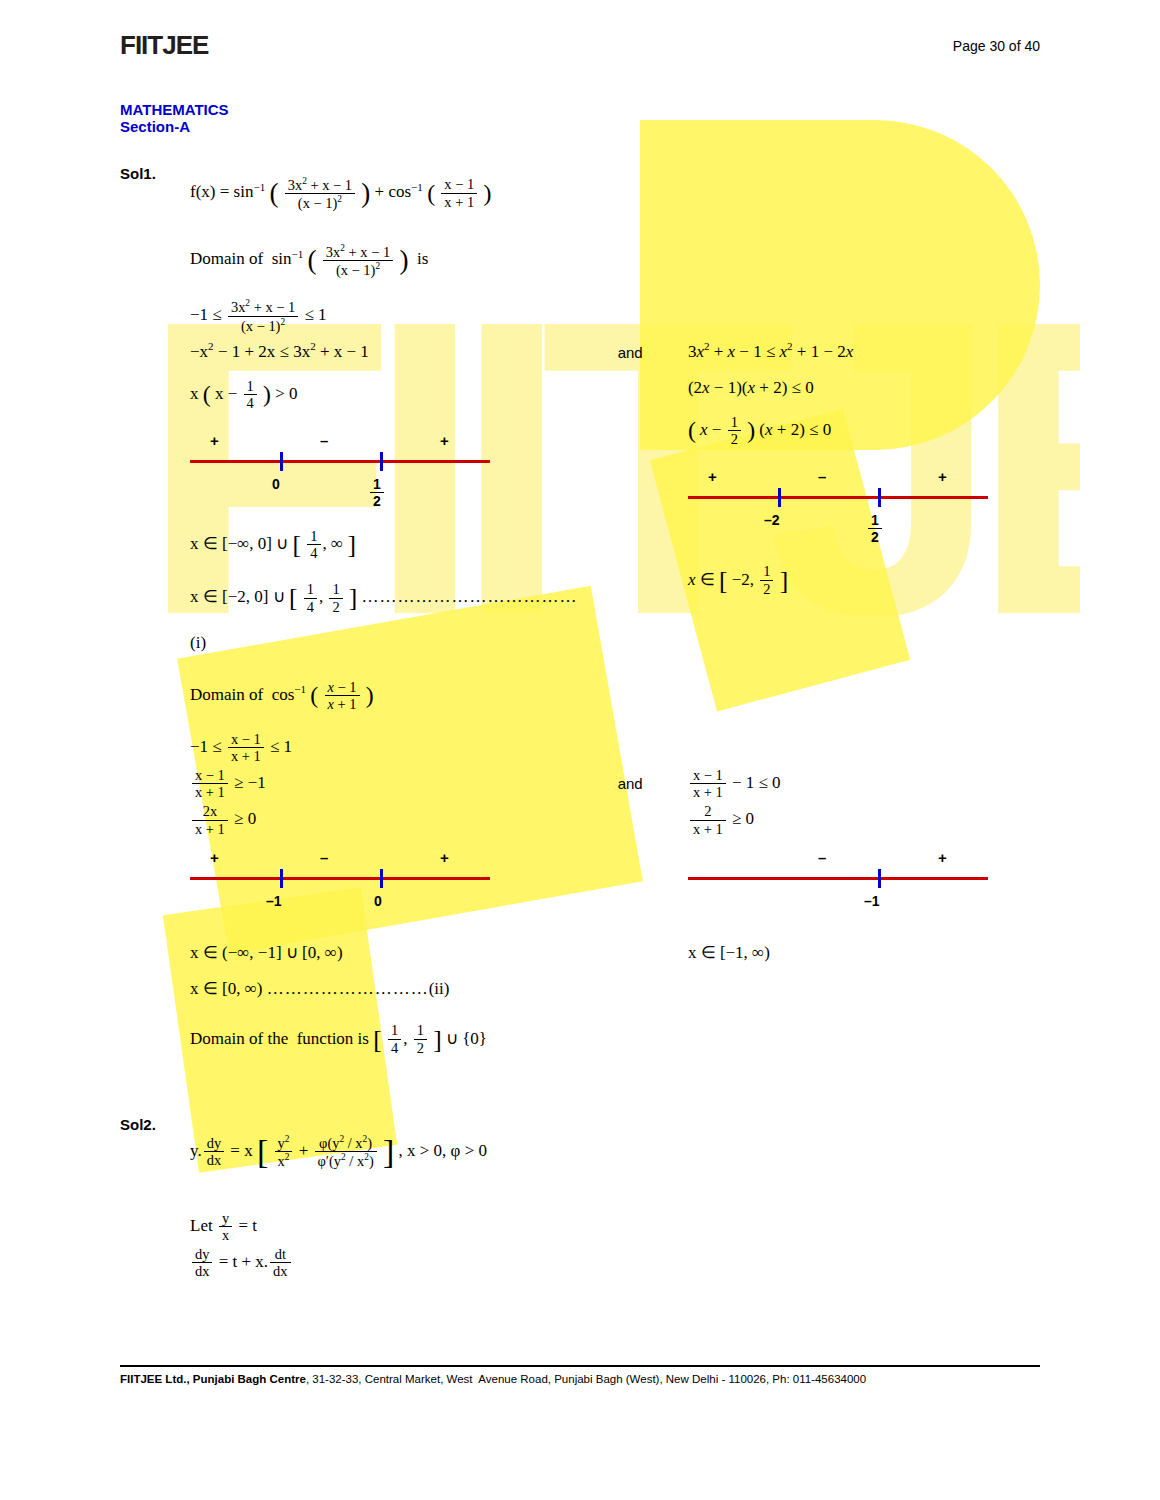FIITJEE
FIITJEE
Page 30 of 40
MATHEMATICS
Section-A
Sol1.
f(x) = sin−1 ( 3x2 + x − 1(x − 1)2 ) + cos−1 ( x − 1 x + 1 )
Domain of sin−1 ( 3x2 + x − 1(x − 1)2 ) is
−1 ≤ 3x2 + x − 1(x − 1)2 ≤ 1
−x2 − 1 + 2x ≤ 3x2 + x − 1
x ( x − 14 ) > 0
+
–
+
0
12
x ∈ [−∞, 0] ∪ [ 14, ∞ ]
x ∈ [−2, 0] ∪ [ 14, 12 ] ………………………………(i)
and
3x2 + x − 1 ≤ x2 + 1 − 2x
(2x − 1)(x + 2) ≤ 0
( x − 12 ) (x + 2) ≤ 0
+
–
+
–2
12
x ∈ [ −2, 12 ]
Domain of cos−1 ( x − 1 x + 1 )
−1 ≤ x − 1 x + 1 ≤ 1
x − 1 x + 1 ≥ −1
2x x + 1 ≥ 0
+
–
+
–1
0
x ∈ (−∞, −1] ∪ [0, ∞)
x ∈ [0, ∞) ………………………(ii)
and
x − 1 x + 1 − 1 ≤ 0
2 x + 1 ≥ 0
–
+
–1
x ∈ [−1, ∞)
Domain of the function is [ 14, 12 ] ∪ {0}
Sol2.
y.dy dx = x [ y2 x2 + φ(y2 / x2) φ′(y2 / x2) ] , x > 0, φ > 0
Let yx = t
dy dx = t + x.dt dx
FIITJEE Ltd., Punjabi Bagh Centre, 31-32-33, Central Market, West Avenue Road, Punjabi Bagh (West), New Delhi - 110026, Ph: 011-45634000